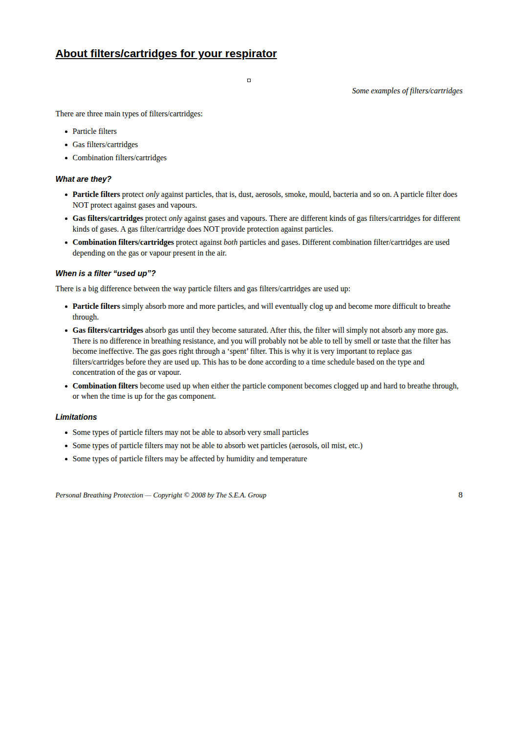About filters/cartridges for your respirator
Some examples of filters/cartridges
There are three main types of filters/cartridges:
Particle filters
Gas filters/cartridges
Combination filters/cartridges
What are they?
Particle filters protect only against particles, that is, dust, aerosols, smoke, mould, bacteria and so on. A particle filter does NOT protect against gases and vapours.
Gas filters/cartridges protect only against gases and vapours. There are different kinds of gas filters/cartridges for different kinds of gases. A gas filter/cartridge does NOT provide protection against particles.
Combination filters/cartridges protect against both particles and gases. Different combination filter/cartridges are used depending on the gas or vapour present in the air.
When is a filter “used up”?
There is a big difference between the way particle filters and gas filters/cartridges are used up:
Particle filters simply absorb more and more particles, and will eventually clog up and become more difficult to breathe through.
Gas filters/cartridges absorb gas until they become saturated. After this, the filter will simply not absorb any more gas. There is no difference in breathing resistance, and you will probably not be able to tell by smell or taste that the filter has become ineffective. The gas goes right through a ‘spent’ filter. This is why it is very important to replace gas filters/cartridges before they are used up. This has to be done according to a time schedule based on the type and concentration of the gas or vapour.
Combination filters become used up when either the particle component becomes clogged up and hard to breathe through, or when the time is up for the gas component.
Limitations
Some types of particle filters may not be able to absorb very small particles
Some types of particle filters may not be able to absorb wet particles (aerosols, oil mist, etc.)
Some types of particle filters may be affected by humidity and temperature
Personal Breathing Protection — Copyright © 2008 by The S.E.A. Group 8